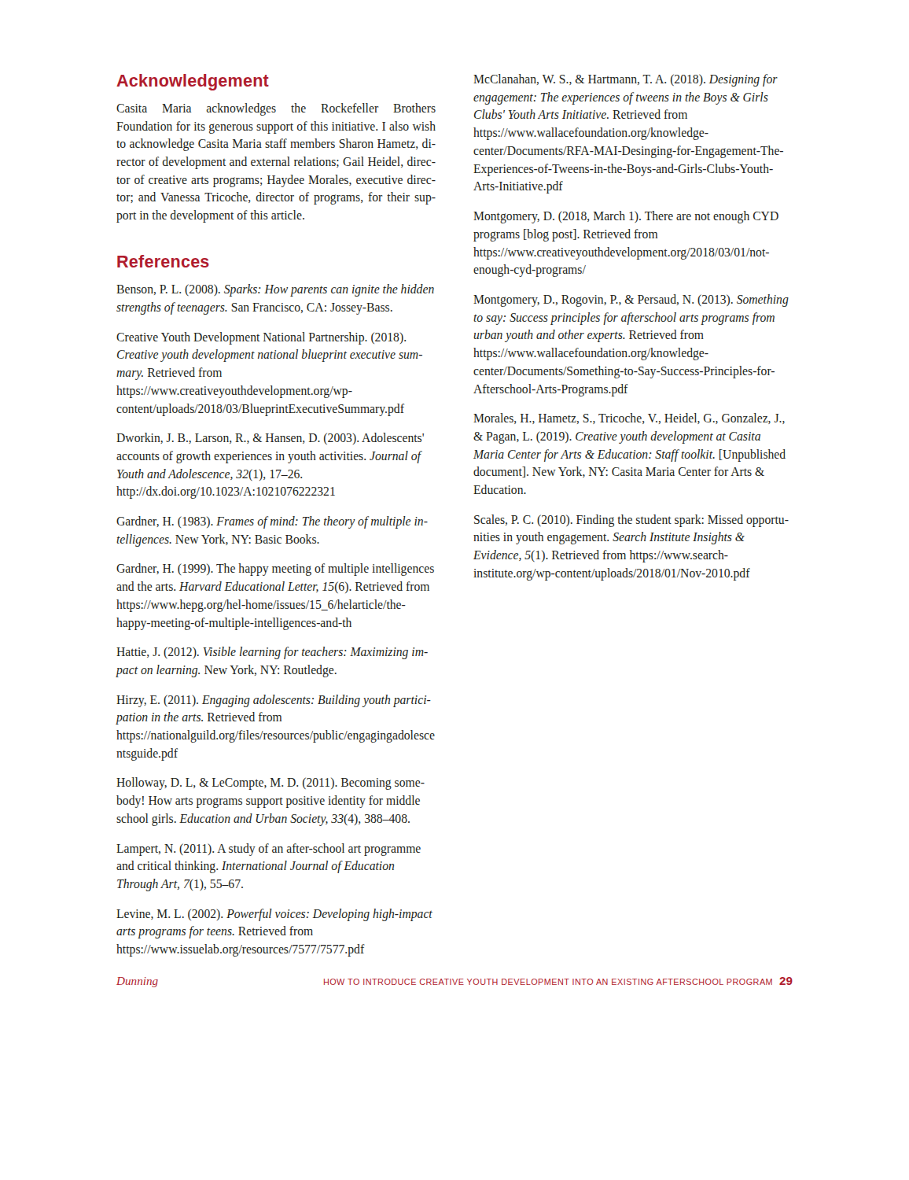Acknowledgement
Casita Maria acknowledges the Rockefeller Brothers Foundation for its generous support of this initiative. I also wish to acknowledge Casita Maria staff members Sharon Hametz, director of development and external relations; Gail Heidel, director of creative arts programs; Haydee Morales, executive director; and Vanessa Tricoche, director of programs, for their support in the development of this article.
References
Benson, P. L. (2008). Sparks: How parents can ignite the hidden strengths of teenagers. San Francisco, CA: Jossey-Bass.
Creative Youth Development National Partnership. (2018). Creative youth development national blueprint executive summary. Retrieved from https://www.creativeyouthdevelopment.org/wp-content/uploads/2018/03/BlueprintExecutiveSummary.pdf
Dworkin, J. B., Larson, R., & Hansen, D. (2003). Adolescents' accounts of growth experiences in youth activities. Journal of Youth and Adolescence, 32(1), 17–26. http://dx.doi.org/10.1023/A:1021076222321
Gardner, H. (1983). Frames of mind: The theory of multiple intelligences. New York, NY: Basic Books.
Gardner, H. (1999). The happy meeting of multiple intelligences and the arts. Harvard Educational Letter, 15(6). Retrieved from https://www.hepg.org/hel-home/issues/15_6/helarticle/the-happy-meeting-of-multiple-intelligences-and-th
Hattie, J. (2012). Visible learning for teachers: Maximizing impact on learning. New York, NY: Routledge.
Hirzy, E. (2011). Engaging adolescents: Building youth participation in the arts. Retrieved from https://nationalguild.org/files/resources/public/engagingadolescentsguide.pdf
Holloway, D. L, & LeCompte, M. D. (2011). Becoming somebody! How arts programs support positive identity for middle school girls. Education and Urban Society, 33(4), 388–408.
Lampert, N. (2011). A study of an after-school art programme and critical thinking. International Journal of Education Through Art, 7(1), 55–67.
Levine, M. L. (2002). Powerful voices: Developing high-impact arts programs for teens. Retrieved from https://www.issuelab.org/resources/7577/7577.pdf
McClanahan, W. S., & Hartmann, T. A. (2018). Designing for engagement: The experiences of tweens in the Boys & Girls Clubs' Youth Arts Initiative. Retrieved from https://www.wallacefoundation.org/knowledge-center/Documents/RFA-MAI-Desinging-for-Engagement-The-Experiences-of-Tweens-in-the-Boys-and-Girls-Clubs-Youth-Arts-Initiative.pdf
Montgomery, D. (2018, March 1). There are not enough CYD programs [blog post]. Retrieved from https://www.creativeyouthdevelopment.org/2018/03/01/not-enough-cyd-programs/
Montgomery, D., Rogovin, P., & Persaud, N. (2013). Something to say: Success principles for afterschool arts programs from urban youth and other experts. Retrieved from https://www.wallacefoundation.org/knowledge-center/Documents/Something-to-Say-Success-Principles-for-Afterschool-Arts-Programs.pdf
Morales, H., Hametz, S., Tricoche, V., Heidel, G., Gonzalez, J., & Pagan, L. (2019). Creative youth development at Casita Maria Center for Arts & Education: Staff toolkit. [Unpublished document]. New York, NY: Casita Maria Center for Arts & Education.
Scales, P. C. (2010). Finding the student spark: Missed opportunities in youth engagement. Search Institute Insights & Evidence, 5(1). Retrieved from https://www.search-institute.org/wp-content/uploads/2018/01/Nov-2010.pdf
Dunning
How to Introduce Creative Youth Development Into an Existing Afterschool Program 29